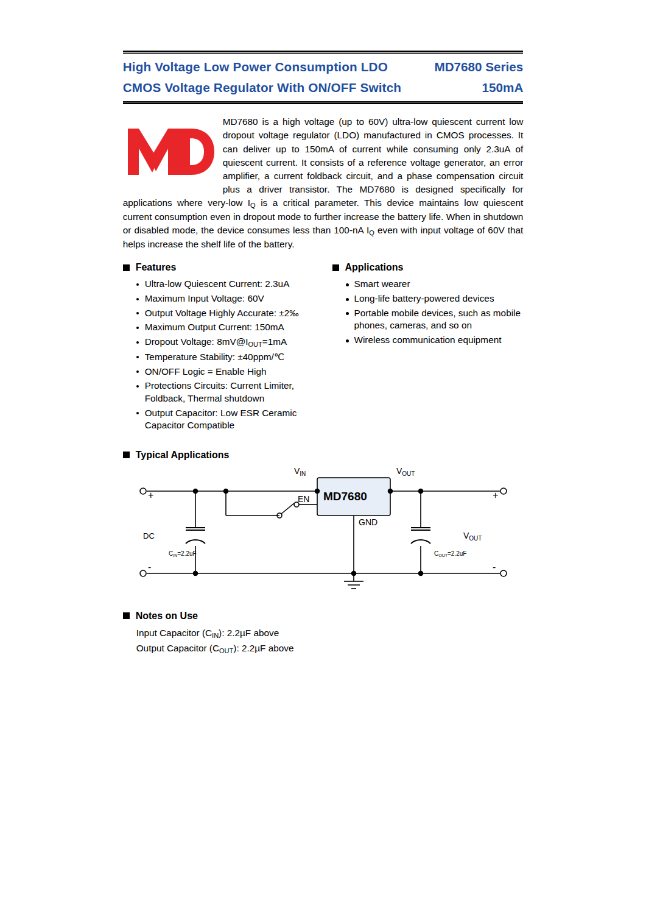High Voltage Low Power Consumption LDO
MD7680 Series
CMOS Voltage Regulator With ON/OFF Switch
150mA
MD7680 is a high voltage (up to 60V) ultra-low quiescent current low dropout voltage regulator (LDO) manufactured in CMOS processes. It can deliver up to 150mA of current while consuming only 2.3uA of quiescent current. It consists of a reference voltage generator, an error amplifier, a current foldback circuit, and a phase compensation circuit plus a driver transistor. The MD7680 is designed specifically for applications where very-low IQ is a critical parameter. This device maintains low quiescent current consumption even in dropout mode to further increase the battery life. When in shutdown or disabled mode, the device consumes less than 100-nA IQ even with input voltage of 60V that helps increase the shelf life of the battery.
Features
Ultra-low Quiescent Current: 2.3uA
Maximum Input Voltage: 60V
Output Voltage Highly Accurate: ±2‰
Maximum Output Current: 150mA
Dropout Voltage: 8mV@IOUT=1mA
Temperature Stability: ±40ppm/℃
ON/OFF Logic = Enable High
Protections Circuits: Current Limiter,
Foldback, Thermal shutdown
Output Capacitor: Low ESR Ceramic
Capacitor Compatible
Applications
Smart wearer
Long-life battery-powered devices
Portable mobile devices, such as mobile phones, cameras, and so on
Wireless communication equipment
Typical Applications
MD7680 VIN VOUT EN GND + - + - DC VOUT CIN=2.2uF COUT=2.2uF
Notes on Use
Input Capacitor (CIN): 2.2µF above
Output Capacitor (COUT): 2.2µF above